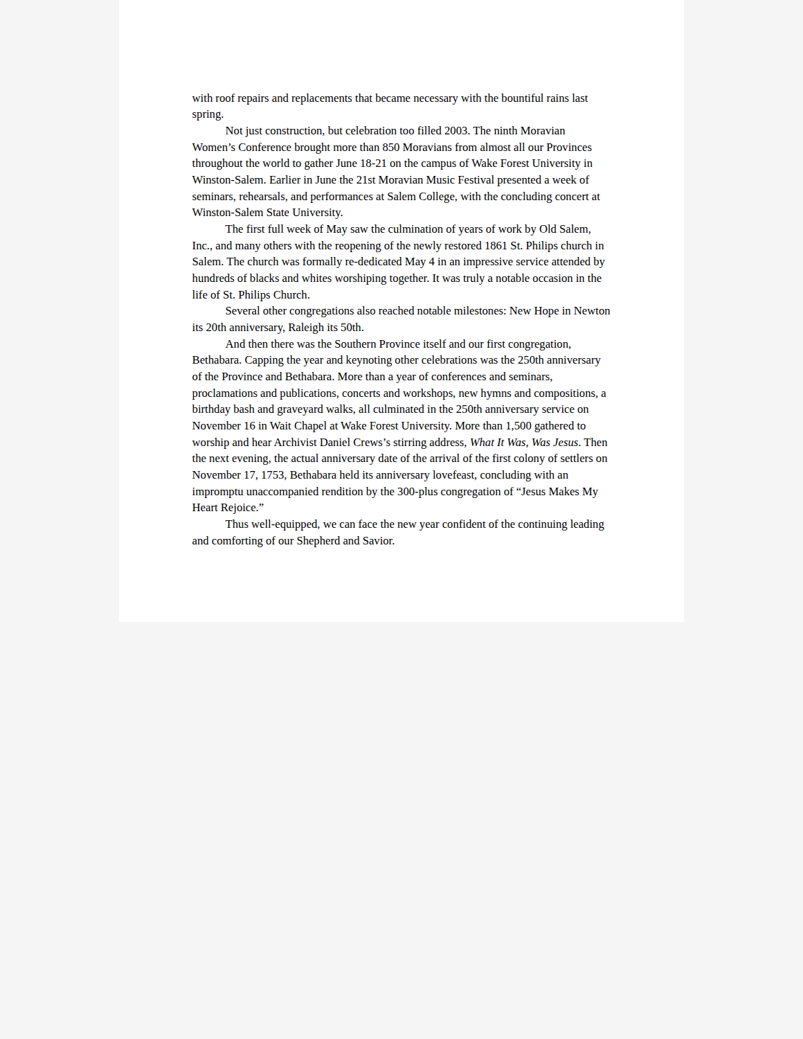with roof repairs and replacements that became necessary with the bountiful rains last spring.
Not just construction, but celebration too filled 2003. The ninth Moravian Women’s Conference brought more than 850 Moravians from almost all our Provinces throughout the world to gather June 18-21 on the campus of Wake Forest University in Winston-Salem. Earlier in June the 21st Moravian Music Festival presented a week of seminars, rehearsals, and performances at Salem College, with the concluding concert at Winston-Salem State University.
The first full week of May saw the culmination of years of work by Old Salem, Inc., and many others with the reopening of the newly restored 1861 St. Philips church in Salem. The church was formally re-dedicated May 4 in an impressive service attended by hundreds of blacks and whites worshiping together. It was truly a notable occasion in the life of St. Philips Church.
Several other congregations also reached notable milestones: New Hope in Newton its 20th anniversary, Raleigh its 50th.
And then there was the Southern Province itself and our first congregation, Bethabara. Capping the year and keynoting other celebrations was the 250th anniversary of the Province and Bethabara. More than a year of conferences and seminars, proclamations and publications, concerts and workshops, new hymns and compositions, a birthday bash and graveyard walks, all culminated in the 250th anniversary service on November 16 in Wait Chapel at Wake Forest University. More than 1,500 gathered to worship and hear Archivist Daniel Crews’s stirring address, What It Was, Was Jesus. Then the next evening, the actual anniversary date of the arrival of the first colony of settlers on November 17, 1753, Bethabara held its anniversary lovefeast, concluding with an impromptu unaccompanied rendition by the 300-plus congregation of “Jesus Makes My Heart Rejoice.”
Thus well-equipped, we can face the new year confident of the continuing leading and comforting of our Shepherd and Savior.